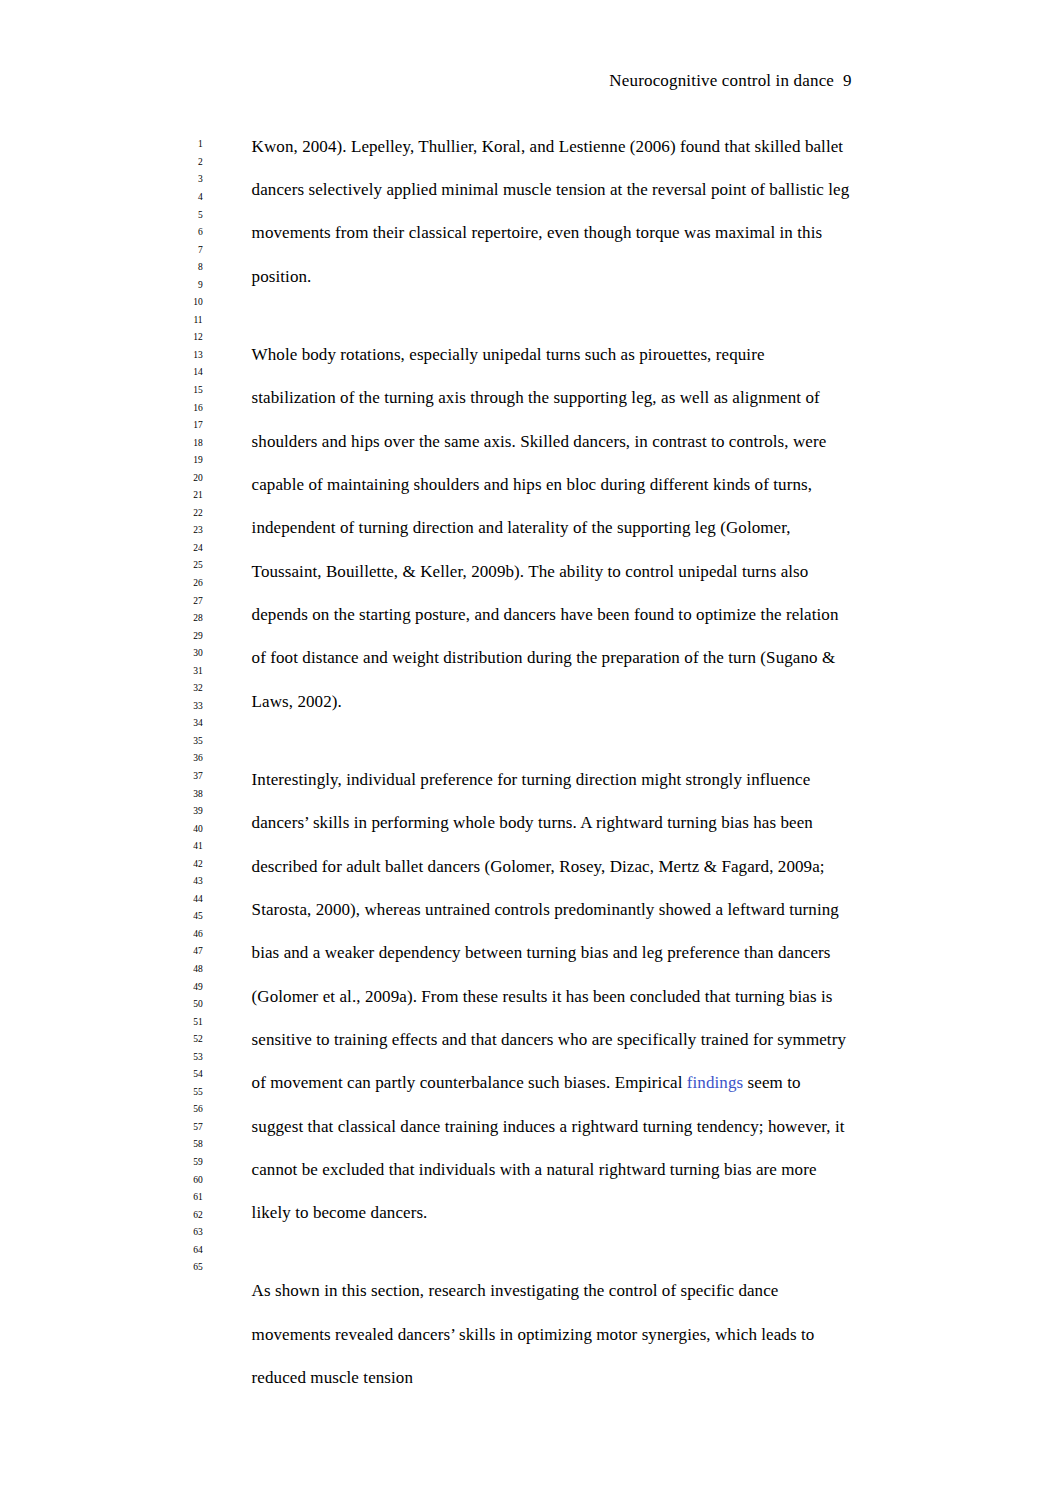1234567891011121314151617181920212223242526272829303132333435363738394041424344454647484950515253545556575859606162636465
Neurocognitive control in dance 9
Kwon, 2004). Lepelley, Thullier, Koral, and Lestienne (2006) found that skilled ballet dancers selectively applied minimal muscle tension at the reversal point of ballistic leg movements from their classical repertoire, even though torque was maximal in this position.
Whole body rotations, especially unipedal turns such as pirouettes, require stabilization of the turning axis through the supporting leg, as well as alignment of shoulders and hips over the same axis. Skilled dancers, in contrast to controls, were capable of maintaining shoulders and hips en bloc during different kinds of turns, independent of turning direction and laterality of the supporting leg (Golomer, Toussaint, Bouillette, & Keller, 2009b). The ability to control unipedal turns also depends on the starting posture, and dancers have been found to optimize the relation of foot distance and weight distribution during the preparation of the turn (Sugano & Laws, 2002).
Interestingly, individual preference for turning direction might strongly influence dancers’ skills in performing whole body turns. A rightward turning bias has been described for adult ballet dancers (Golomer, Rosey, Dizac, Mertz & Fagard, 2009a; Starosta, 2000), whereas untrained controls predominantly showed a leftward turning bias and a weaker dependency between turning bias and leg preference than dancers (Golomer et al., 2009a). From these results it has been concluded that turning bias is sensitive to training effects and that dancers who are specifically trained for symmetry of movement can partly counterbalance such biases. Empirical findings seem to suggest that classical dance training induces a rightward turning tendency; however, it cannot be excluded that individuals with a natural rightward turning bias are more likely to become dancers.
As shown in this section, research investigating the control of specific dance movements revealed dancers’ skills in optimizing motor synergies, which leads to reduced muscle tension